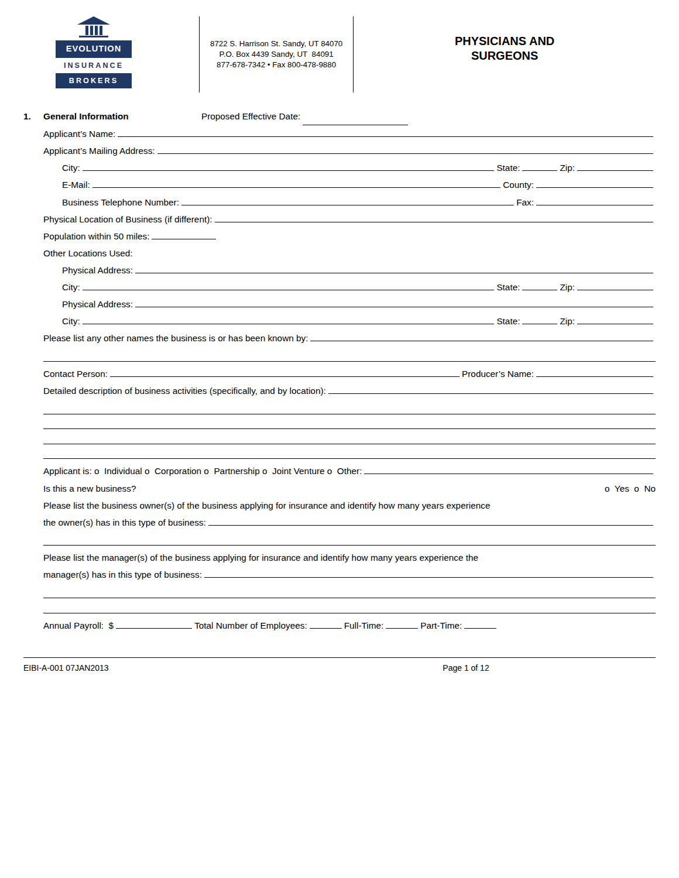EVOLUTION
INSURANCE
BROKERS
8722 S. Harrison St. Sandy, UT 84070
P.O. Box 4439 Sandy, UT 84091
877-678-7342 • Fax 800-478-9880
PHYSICIANS AND
SURGEONS
1. General Information Proposed Effective Date:
Applicant’s Name:
Applicant’s Mailing Address:
City: State: Zip:
E-Mail: County:
Business Telephone Number: Fax:
Physical Location of Business (if different):
Population within 50 miles:
Other Locations Used:
Physical Address:
City: State: Zip:
Physical Address:
City: State: Zip:
Please list any other names the business is or has been known by:
Contact Person: Producer’s Name:
Detailed description of business activities (specifically, and by location):
Applicant is: o Individual o Corporation o Partnership o Joint Venture o Other:
Is this a new business? o Yes o No
Please list the business owner(s) of the business applying for insurance and identify how many years experience
the owner(s) has in this type of business:
Please list the manager(s) of the business applying for insurance and identify how many years experience the
manager(s) has in this type of business:
Annual Payroll: $ Total Number of Employees: Full-Time: Part-Time:
EIBI-A-001 07JAN2013
Page 1 of 12